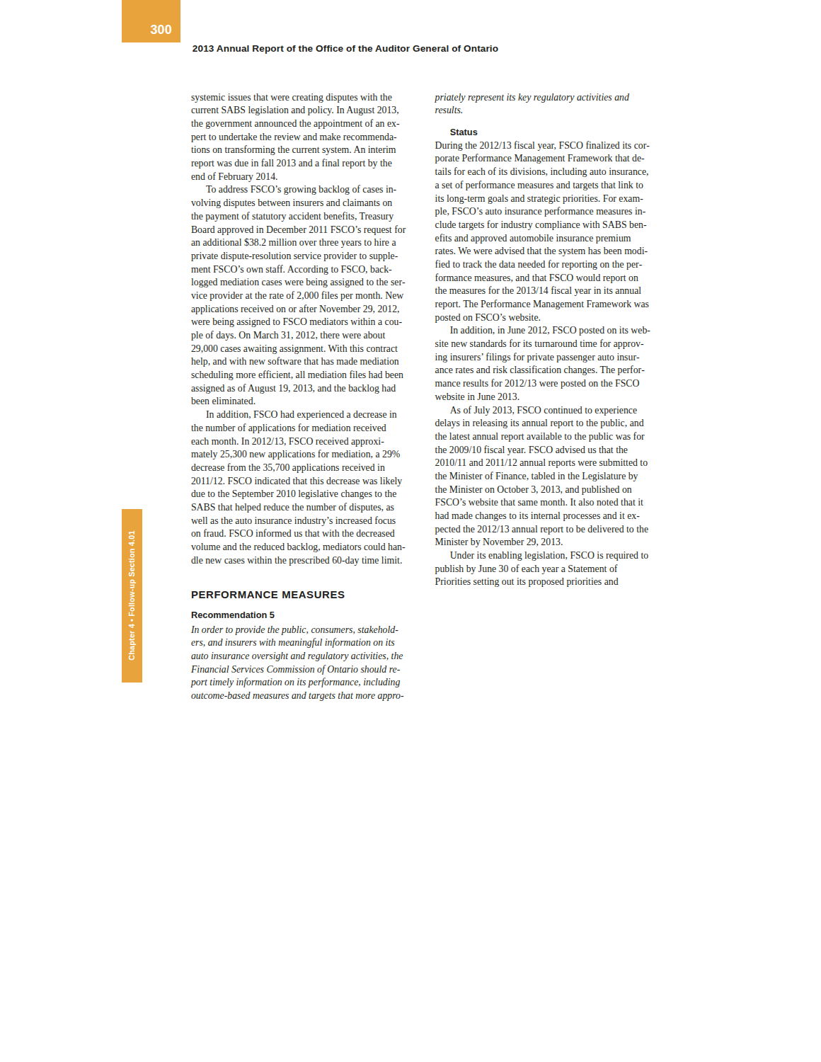300
2013 Annual Report of the Office of the Auditor General of Ontario
Chapter 4 • Follow-up Section 4.01
systemic issues that were creating disputes with the current SABS legislation and policy. In August 2013, the government announced the appointment of an expert to undertake the review and make recommendations on transforming the current system. An interim report was due in fall 2013 and a final report by the end of February 2014.
To address FSCO’s growing backlog of cases involving disputes between insurers and claimants on the payment of statutory accident benefits, Treasury Board approved in December 2011 FSCO’s request for an additional $38.2 million over three years to hire a private dispute-resolution service provider to supplement FSCO’s own staff. According to FSCO, backlogged mediation cases were being assigned to the service provider at the rate of 2,000 files per month. New applications received on or after November 29, 2012, were being assigned to FSCO mediators within a couple of days. On March 31, 2012, there were about 29,000 cases awaiting assignment. With this contract help, and with new software that has made mediation scheduling more efficient, all mediation files had been assigned as of August 19, 2013, and the backlog had been eliminated.
In addition, FSCO had experienced a decrease in the number of applications for mediation received each month. In 2012/13, FSCO received approximately 25,300 new applications for mediation, a 29% decrease from the 35,700 applications received in 2011/12. FSCO indicated that this decrease was likely due to the September 2010 legislative changes to the SABS that helped reduce the number of disputes, as well as the auto insurance industry’s increased focus on fraud. FSCO informed us that with the decreased volume and the reduced backlog, mediators could handle new cases within the prescribed 60-day time limit.
PERFORMANCE MEASURES
Recommendation 5
In order to provide the public, consumers, stakeholders, and insurers with meaningful information on its auto insurance oversight and regulatory activities, the Financial Services Commission of Ontario should report timely information on its performance, including outcome-based measures and targets that more appropriately represent its key regulatory activities and results.
Status
During the 2012/13 fiscal year, FSCO finalized its corporate Performance Management Framework that details for each of its divisions, including auto insurance, a set of performance measures and targets that link to its long-term goals and strategic priorities. For example, FSCO’s auto insurance performance measures include targets for industry compliance with SABS benefits and approved automobile insurance premium rates. We were advised that the system has been modified to track the data needed for reporting on the performance measures, and that FSCO would report on the measures for the 2013/14 fiscal year in its annual report. The Performance Management Framework was posted on FSCO’s website.
In addition, in June 2012, FSCO posted on its website new standards for its turnaround time for approving insurers’ filings for private passenger auto insurance rates and risk classification changes. The performance results for 2012/13 were posted on the FSCO website in June 2013.
As of July 2013, FSCO continued to experience delays in releasing its annual report to the public, and the latest annual report available to the public was for the 2009/10 fiscal year. FSCO advised us that the 2010/11 and 2011/12 annual reports were submitted to the Minister of Finance, tabled in the Legislature by the Minister on October 3, 2013, and published on FSCO’s website that same month. It also noted that it had made changes to its internal processes and it expected the 2012/13 annual report to be delivered to the Minister by November 29, 2013.
Under its enabling legislation, FSCO is required to publish by June 30 of each year a Statement of Priorities setting out its proposed priorities and